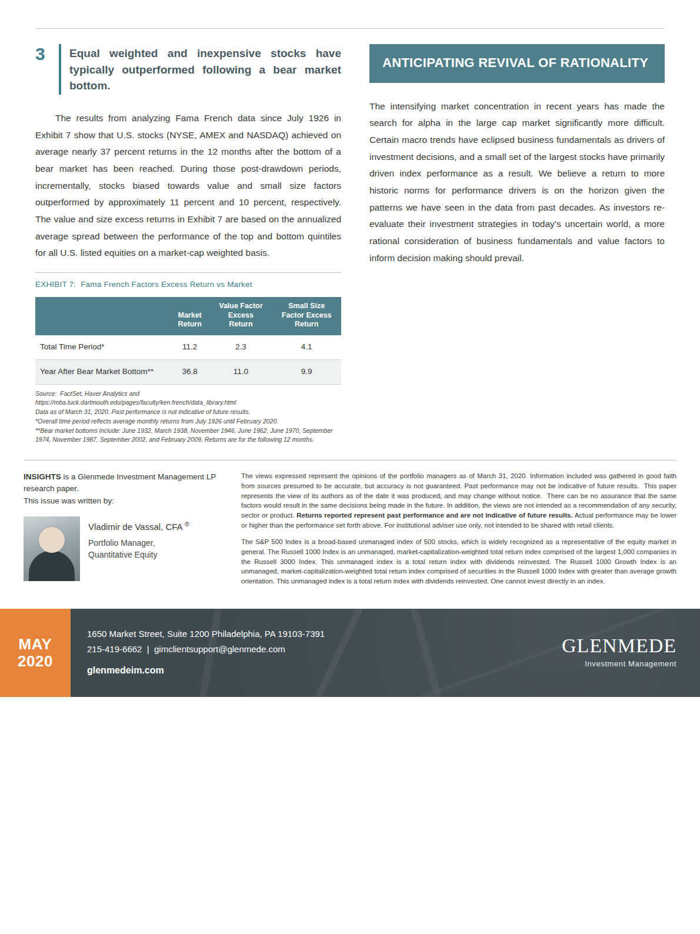3
Equal weighted and inexpensive stocks have typically outperformed following a bear market bottom.
The results from analyzing Fama French data since July 1926 in Exhibit 7 show that U.S. stocks (NYSE, AMEX and NASDAQ) achieved on average nearly 37 percent returns in the 12 months after the bottom of a bear market has been reached. During those post-drawdown periods, incrementally, stocks biased towards value and small size factors outperformed by approximately 11 percent and 10 percent, respectively. The value and size excess returns in Exhibit 7 are based on the annualized average spread between the performance of the top and bottom quintiles for all U.S. listed equities on a market-cap weighted basis.
EXHIBIT 7: Fama French Factors Excess Return vs Market
| | Market Return | Value Factor Excess Return | Small Size Factor Excess Return |
| --- | --- | --- | --- |
| Total Time Period* | 11.2 | 2.3 | 4.1 |
| Year After Bear Market Bottom** | 36.8 | 11.0 | 9.9 |
Source: FactSet, Haver Analytics and
https://mba.tuck.dartmouth.edu/pages/faculty/ken.french/data_library.html
Data as of March 31, 2020. Past performance is not indicative of future results.
*Overall time period reflects average monthly returns from July 1926 until February 2020.
**Bear market bottoms include: June 1932, March 1938, November 1946, June 1962, June 1970, September 1974, November 1987, September 2002, and February 2009. Returns are for the following 12 months.
ANTICIPATING REVIVAL OF RATIONALITY
The intensifying market concentration in recent years has made the search for alpha in the large cap market significantly more difficult. Certain macro trends have eclipsed business fundamentals as drivers of investment decisions, and a small set of the largest stocks have primarily driven index performance as a result. We believe a return to more historic norms for performance drivers is on the horizon given the patterns we have seen in the data from past decades. As investors re-evaluate their investment strategies in today’s uncertain world, a more rational consideration of business fundamentals and value factors to inform decision making should prevail.
INSIGHTS is a Glenmede Investment Management LP research paper.
This issue was written by:
Vladimir de Vassal, CFA ®
Portfolio Manager,
Quantitative Equity
The views expressed represent the opinions of the portfolio managers as of March 31, 2020. Information included was gathered in good faith from sources presumed to be accurate, but accuracy is not guaranteed. Past performance may not be indicative of future results. This paper represents the view of its authors as of the date it was produced, and may change without notice. There can be no assurance that the same factors would result in the same decisions being made in the future. In addition, the views are not intended as a recommendation of any security, sector or product. Returns reported represent past performance and are not indicative of future results. Actual performance may be lower or higher than the performance set forth above. For institutional adviser use only, not intended to be shared with retail clients.
The S&P 500 Index is a broad-based unmanaged index of 500 stocks, which is widely recognized as a representative of the equity market in general. The Russell 1000 Index is an unmanaged, market-capitalization-weighted total return index comprised of the largest 1,000 companies in the Russell 3000 Index. This unmanaged index is a total return index with dividends reinvested. The Russell 1000 Growth Index is an unmanaged, market-capitalization-weighted total return index comprised of securities in the Russell 1000 Index with greater than average growth orientation. This unmanaged index is a total return index with dividends reinvested. One cannot invest directly in an index.
MAY
2020
1650 Market Street, Suite 1200 Philadelphia, PA 19103-7391
215-419-6662 | gimclientsupport@glenmede.com
glenmedeim.com
GLENMEDE
Investment Management